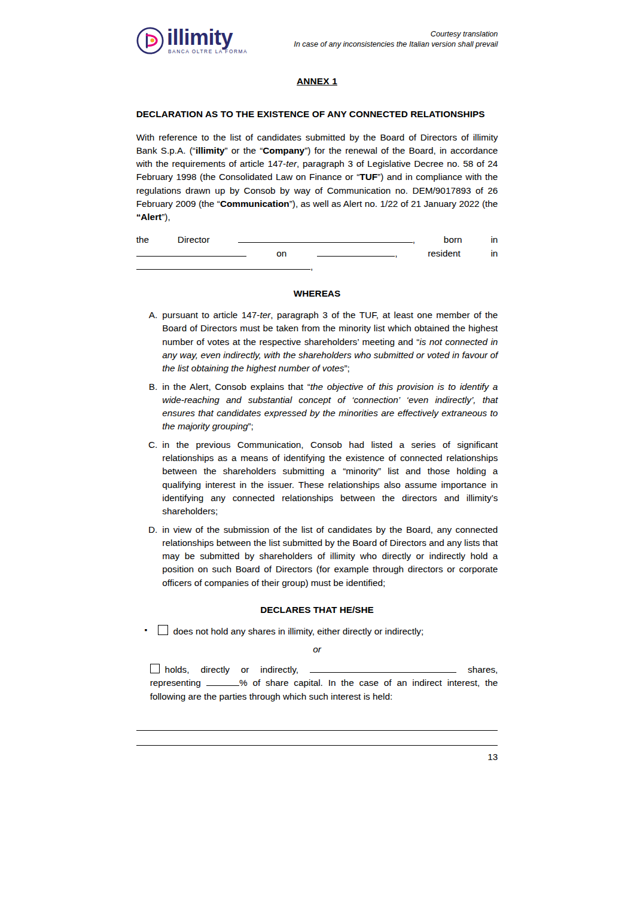illimity BANCA OLTRE LA FORMA
Courtesy translation
In case of any inconsistencies the Italian version shall prevail
ANNEX 1
DECLARATION AS TO THE EXISTENCE OF ANY CONNECTED RELATIONSHIPS
With reference to the list of candidates submitted by the Board of Directors of illimity Bank S.p.A. (“illimity” or the “Company”) for the renewal of the Board, in accordance with the requirements of article 147-ter, paragraph 3 of Legislative Decree no. 58 of 24 February 1998 (the Consolidated Law on Finance or “TUF”) and in compliance with the regulations drawn up by Consob by way of Communication no. DEM/9017893 of 26 February 2009 (the “Communication”), as well as Alert no. 1/22 of 21 January 2022 (the “Alert”),
the Director , born in on , resident in ,
WHEREAS
pursuant to article 147-ter, paragraph 3 of the TUF, at least one member of the Board of Directors must be taken from the minority list which obtained the highest number of votes at the respective shareholders’ meeting and “is not connected in any way, even indirectly, with the shareholders who submitted or voted in favour of the list obtaining the highest number of votes”;
in the Alert, Consob explains that “the objective of this provision is to identify a wide-reaching and substantial concept of ‘connection’ ‘even indirectly’, that ensures that candidates expressed by the minorities are effectively extraneous to the majority grouping”;
in the previous Communication, Consob had listed a series of significant relationships as a means of identifying the existence of connected relationships between the shareholders submitting a “minority” list and those holding a qualifying interest in the issuer. These relationships also assume importance in identifying any connected relationships between the directors and illimity’s shareholders;
in view of the submission of the list of candidates by the Board, any connected relationships between the list submitted by the Board of Directors and any lists that may be submitted by shareholders of illimity who directly or indirectly hold a position on such Board of Directors (for example through directors or corporate officers of companies of their group) must be identified;
DECLARES THAT HE/SHE
does not hold any shares in illimity, either directly or indirectly;
or
holds, directly or indirectly, shares, representing % of share capital. In the case of an indirect interest, the following are the parties through which such interest is held:
13